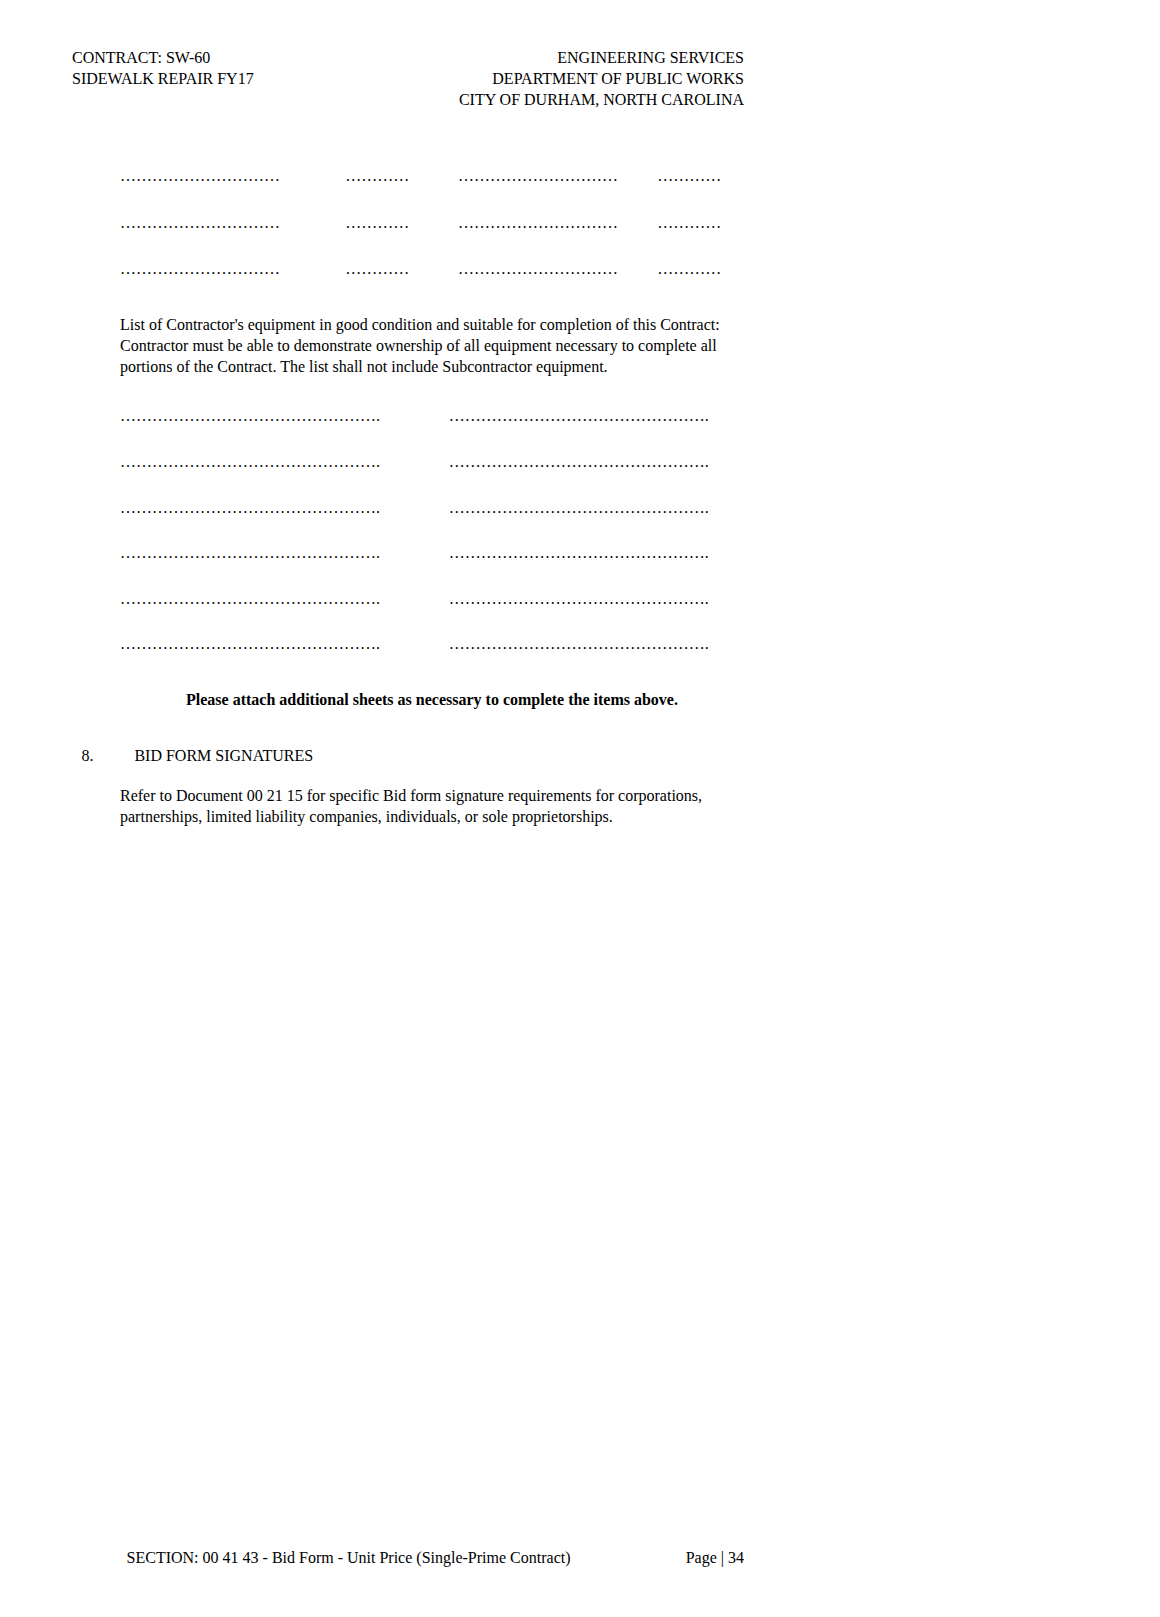CONTRACT: SW-60
SIDEWALK REPAIR FY17
ENGINEERING SERVICES
DEPARTMENT OF PUBLIC WORKS
CITY OF DURHAM, NORTH CAROLINA
…………………………
…………
…………………………
…………
…………………………
…………
…………………………
…………
…………………………
…………
…………………………
…………
List of Contractor's equipment in good condition and suitable for completion of this Contract: Contractor must be able to demonstrate ownership of all equipment necessary to complete all portions of the Contract. The list shall not include Subcontractor equipment.
………………………………………….
………………………………………….
………………………………………….
………………………………………….
………………………………………….
………………………………………….
………………………………………….
………………………………………….
………………………………………….
………………………………………….
………………………………………….
………………………………………….
Please attach additional sheets as necessary to complete the items above.
8.
BID FORM SIGNATURES
Refer to Document 00 21 15 for specific Bid form signature requirements for corporations, partnerships, limited liability companies, individuals, or sole proprietorships.
SECTION: 00 41 43 - Bid Form - Unit Price (Single-Prime Contract)
Page | 34